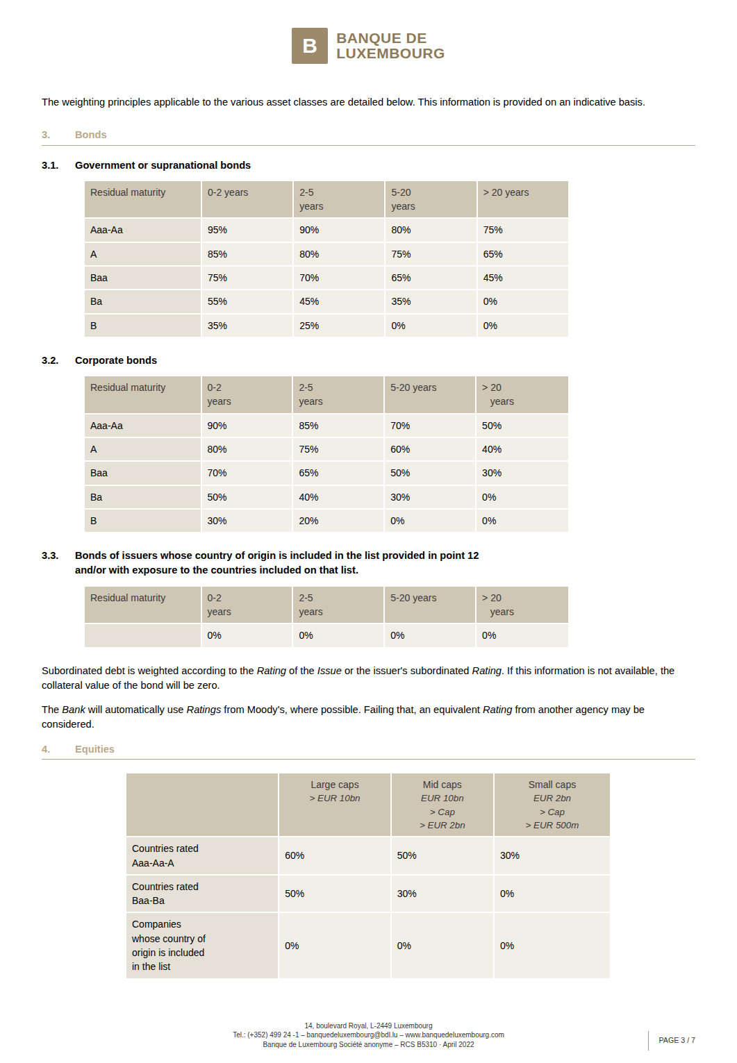B
BANQUE DE
LUXEMBOURG
The weighting principles applicable to the various asset classes are detailed below. This information is provided on an indicative basis.
3. Bonds
3.1. Government or supranational bonds
| Residual maturity | 0-2 years | 2-5 years | 5-20 years | > 20 years |
| --- | --- | --- | --- | --- |
| Aaa-Aa | 95% | 90% | 80% | 75% |
| A | 85% | 80% | 75% | 65% |
| Baa | 75% | 70% | 65% | 45% |
| Ba | 55% | 45% | 35% | 0% |
| B | 35% | 25% | 0% | 0% |
3.2. Corporate bonds
| Residual maturity | 0-2 years | 2-5 years | 5-20 years | > 20 years |
| --- | --- | --- | --- | --- |
| Aaa-Aa | 90% | 85% | 70% | 50% |
| A | 80% | 75% | 60% | 40% |
| Baa | 70% | 65% | 50% | 30% |
| Ba | 50% | 40% | 30% | 0% |
| B | 30% | 20% | 0% | 0% |
3.3. Bonds of issuers whose country of origin is included in the list provided in point 12
and/or with exposure to the countries included on that list.
| Residual maturity | 0-2 years | 2-5 years | 5-20 years | > 20 years |
| --- | --- | --- | --- | --- |
| | 0% | 0% | 0% | 0% |
Subordinated debt is weighted according to the Rating of the Issue or the issuer's subordinated Rating. If this information is not available, the collateral value of the bond will be zero.
The Bank will automatically use Ratings from Moody's, where possible. Failing that, an equivalent Rating from another agency may be considered.
4. Equities
| | Large caps > EUR 10bn | Mid caps EUR 10bn > Cap > EUR 2bn | Small caps EUR 2bn > Cap > EUR 500m |
| --- | --- | --- | --- |
| Countries rated Aaa-Aa-A | 60% | 50% | 30% |
| Countries rated Baa-Ba | 50% | 30% | 0% |
| Companies whose country of origin is included in the list | 0% | 0% | 0% |
14, boulevard Royal, L-2449 Luxembourg
Tel.: (+352) 499 24 -1 – banquedeluxembourg@bdl.lu – www.banquedeluxembourg.com
Banque de Luxembourg Société anonyme – RCS B5310 · April 2022
PAGE 3 / 7